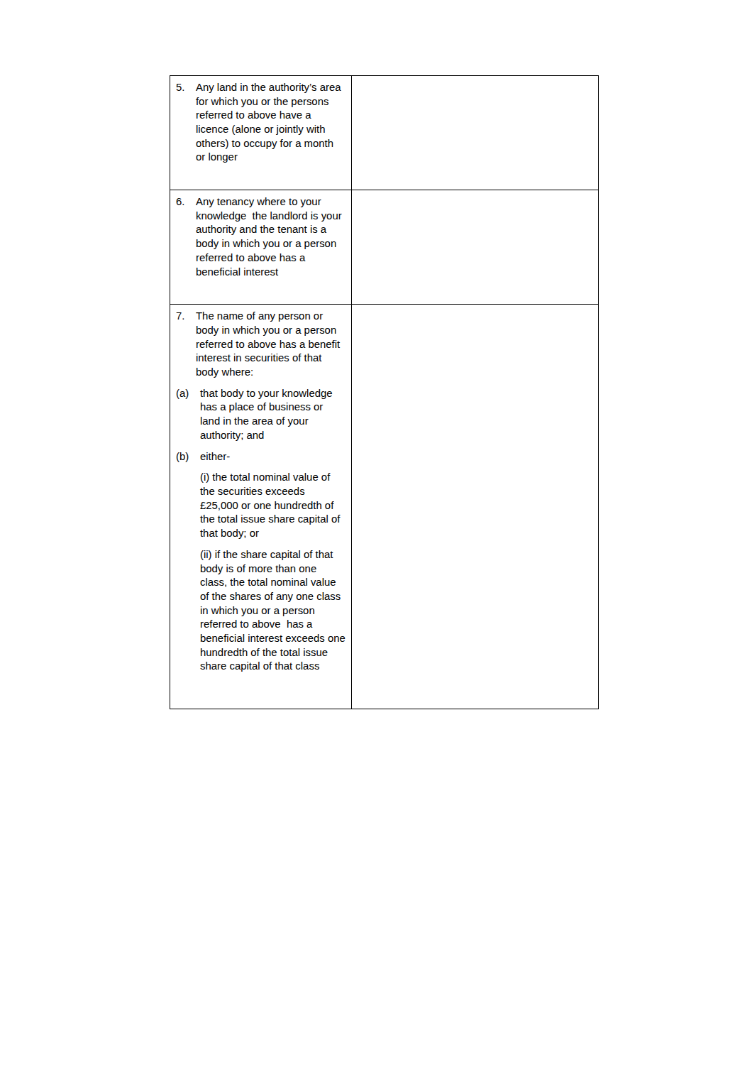| 5. Any land in the authority’s area for which you or the persons referred to above have a licence (alone or jointly with others) to occupy for a month or longer | |
| 6. Any tenancy where to your knowledge the landlord is your authority and the tenant is a body in which you or a person referred to above has a beneficial interest | |
| 7. The name of any person or body in which you or a person referred to above has a benefit interest in securities of that body where: (a) that body to your knowledge has a place of business or land in the area of your authority; and (b) either- (i) the total nominal value of the securities exceeds £25,000 or one hundredth of the total issue share capital of that body; or (ii) if the share capital of that body is of more than one class, the total nominal value of the shares of any one class in which you or a person referred to above has a beneficial interest exceeds one hundredth of the total issue share capital of that class | |